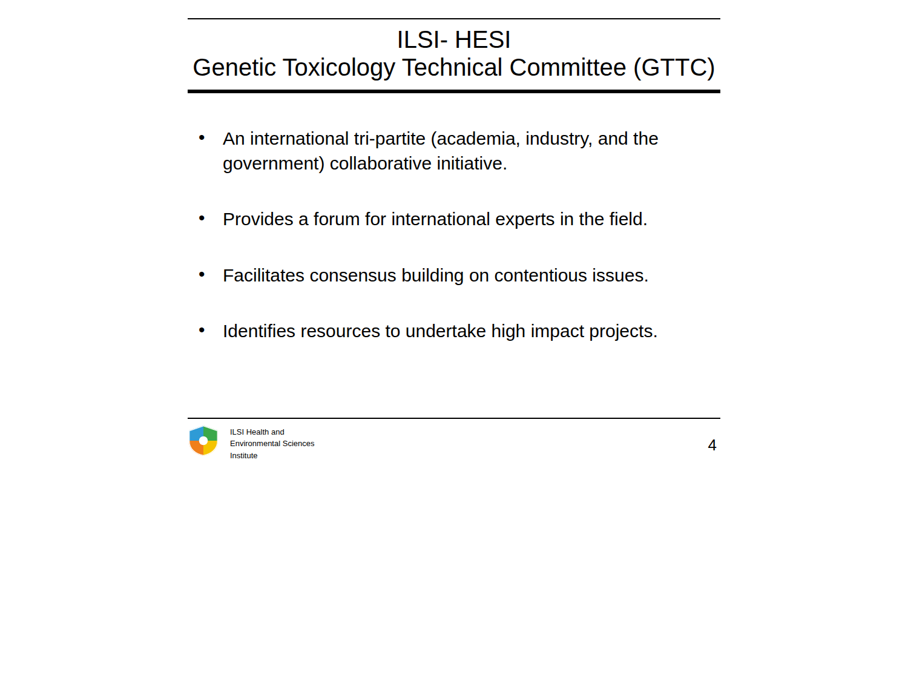ILSI- HESI
Genetic Toxicology Technical Committee (GTTC)
An international tri-partite (academia, industry, and the government) collaborative initiative.
Provides a forum for international experts in the field.
Facilitates consensus building on contentious issues.
Identifies resources to undertake high impact projects.
ILSI Health and
Environmental Sciences
Institute
4